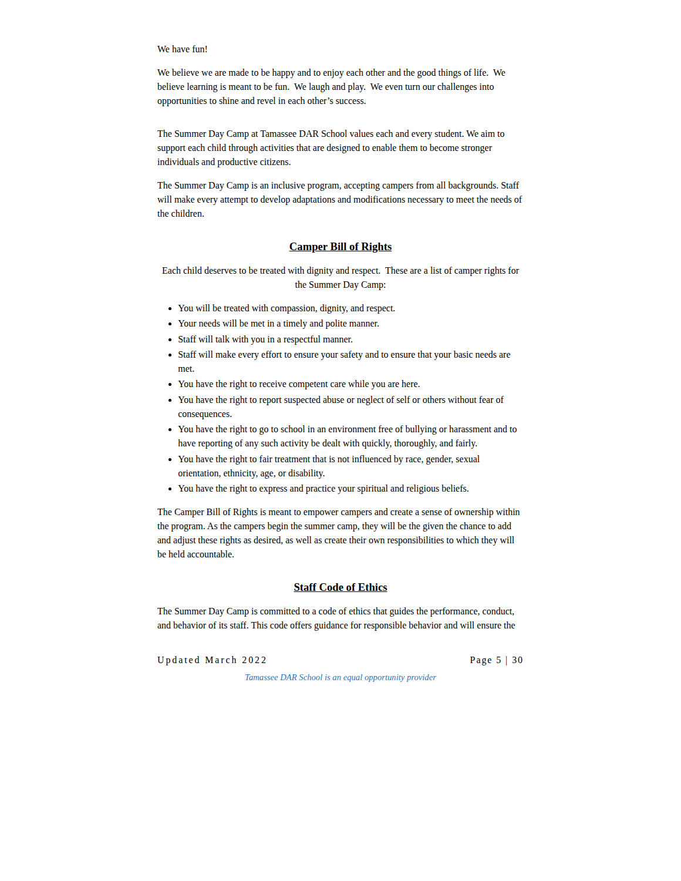We have fun!
We believe we are made to be happy and to enjoy each other and the good things of life. We believe learning is meant to be fun. We laugh and play. We even turn our challenges into opportunities to shine and revel in each other’s success.
The Summer Day Camp at Tamassee DAR School values each and every student. We aim to support each child through activities that are designed to enable them to become stronger individuals and productive citizens.
The Summer Day Camp is an inclusive program, accepting campers from all backgrounds. Staff will make every attempt to develop adaptations and modifications necessary to meet the needs of the children.
Camper Bill of Rights
Each child deserves to be treated with dignity and respect. These are a list of camper rights for the Summer Day Camp:
You will be treated with compassion, dignity, and respect.
Your needs will be met in a timely and polite manner.
Staff will talk with you in a respectful manner.
Staff will make every effort to ensure your safety and to ensure that your basic needs are met.
You have the right to receive competent care while you are here.
You have the right to report suspected abuse or neglect of self or others without fear of consequences.
You have the right to go to school in an environment free of bullying or harassment and to have reporting of any such activity be dealt with quickly, thoroughly, and fairly.
You have the right to fair treatment that is not influenced by race, gender, sexual orientation, ethnicity, age, or disability.
You have the right to express and practice your spiritual and religious beliefs.
The Camper Bill of Rights is meant to empower campers and create a sense of ownership within the program. As the campers begin the summer camp, they will be the given the chance to add and adjust these rights as desired, as well as create their own responsibilities to which they will be held accountable.
Staff Code of Ethics
The Summer Day Camp is committed to a code of ethics that guides the performance, conduct, and behavior of its staff. This code offers guidance for responsible behavior and will ensure the
Updated March 2022 Page 5 | 30
Tamassee DAR School is an equal opportunity provider